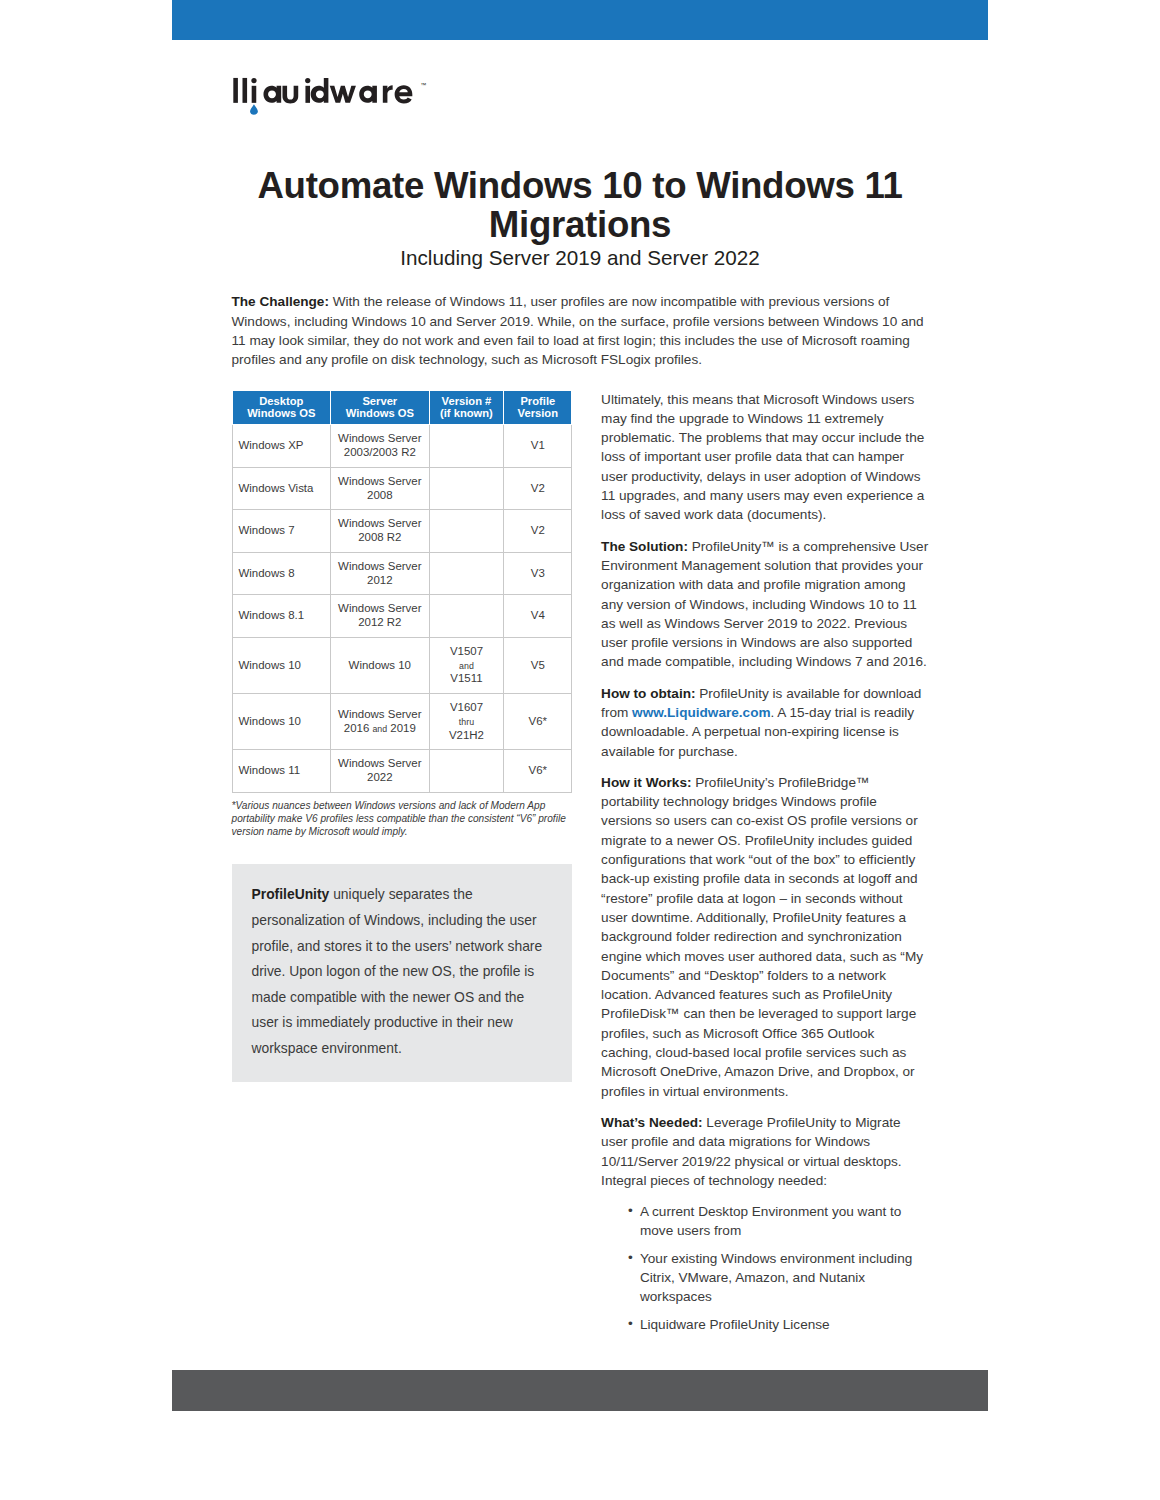™
Automate Windows 10 to Windows 11 Migrations
Including Server 2019 and Server 2022
The Challenge: With the release of Windows 11, user profiles are now incompatible with previous versions of Windows, including Windows 10 and Server 2019. While, on the surface, profile versions between Windows 10 and 11 may look similar, they do not work and even fail to load at first login; this includes the use of Microsoft roaming profiles and any profile on disk technology, such as Microsoft FSLogix profiles.
| Desktop Windows OS | Server Windows OS | Version # (if known) | Profile Version |
| --- | --- | --- | --- |
| Windows XP | Windows Server 2003/2003 R2 | | V1 |
| Windows Vista | Windows Server 2008 | | V2 |
| Windows 7 | Windows Server 2008 R2 | | V2 |
| Windows 8 | Windows Server 2012 | | V3 |
| Windows 8.1 | Windows Server 2012 R2 | | V4 |
| Windows 10 | Windows 10 | V1507 and V1511 | V5 |
| Windows 10 | Windows Server 2016 and 2019 | V1607 thru V21H2 | V6* |
| Windows 11 | Windows Server 2022 | | V6* |
*Various nuances between Windows versions and lack of Modern App portability make V6 profiles less compatible than the consistent “V6” profile version name by Microsoft would imply.
ProfileUnity uniquely separates the personalization of Windows, including the user profile, and stores it to the users’ network share drive. Upon logon of the new OS, the profile is made compatible with the newer OS and the user is immediately productive in their new workspace environment.
Ultimately, this means that Microsoft Windows users may find the upgrade to Windows 11 extremely problematic. The problems that may occur include the loss of important user profile data that can hamper user productivity, delays in user adoption of Windows 11 upgrades, and many users may even experience a loss of saved work data (documents).
The Solution: ProfileUnity™ is a comprehensive User Environment Management solution that provides your organization with data and profile migration among any version of Windows, including Windows 10 to 11 as well as Windows Server 2019 to 2022. Previous user profile versions in Windows are also supported and made compatible, including Windows 7 and 2016.
How to obtain: ProfileUnity is available for download from www.Liquidware.com. A 15-day trial is readily downloadable. A perpetual non-expiring license is available for purchase.
How it Works: ProfileUnity’s ProfileBridge™ portability technology bridges Windows profile versions so users can co-exist OS profile versions or migrate to a newer OS. ProfileUnity includes guided configurations that work “out of the box” to efficiently back-up existing profile data in seconds at logoff and “restore” profile data at logon – in seconds without user downtime. Additionally, ProfileUnity features a background folder redirection and synchronization engine which moves user authored data, such as “My Documents” and “Desktop” folders to a network location. Advanced features such as ProfileUnity ProfileDisk™ can then be leveraged to support large profiles, such as Microsoft Office 365 Outlook caching, cloud-based local profile services such as Microsoft OneDrive, Amazon Drive, and Dropbox, or profiles in virtual environments.
What’s Needed: Leverage ProfileUnity to Migrate user profile and data migrations for Windows 10/11/Server 2019/22 physical or virtual desktops. Integral pieces of technology needed:
A current Desktop Environment you want to move users from
Your existing Windows environment including Citrix, VMware, Amazon, and Nutanix workspaces
Liquidware ProfileUnity License